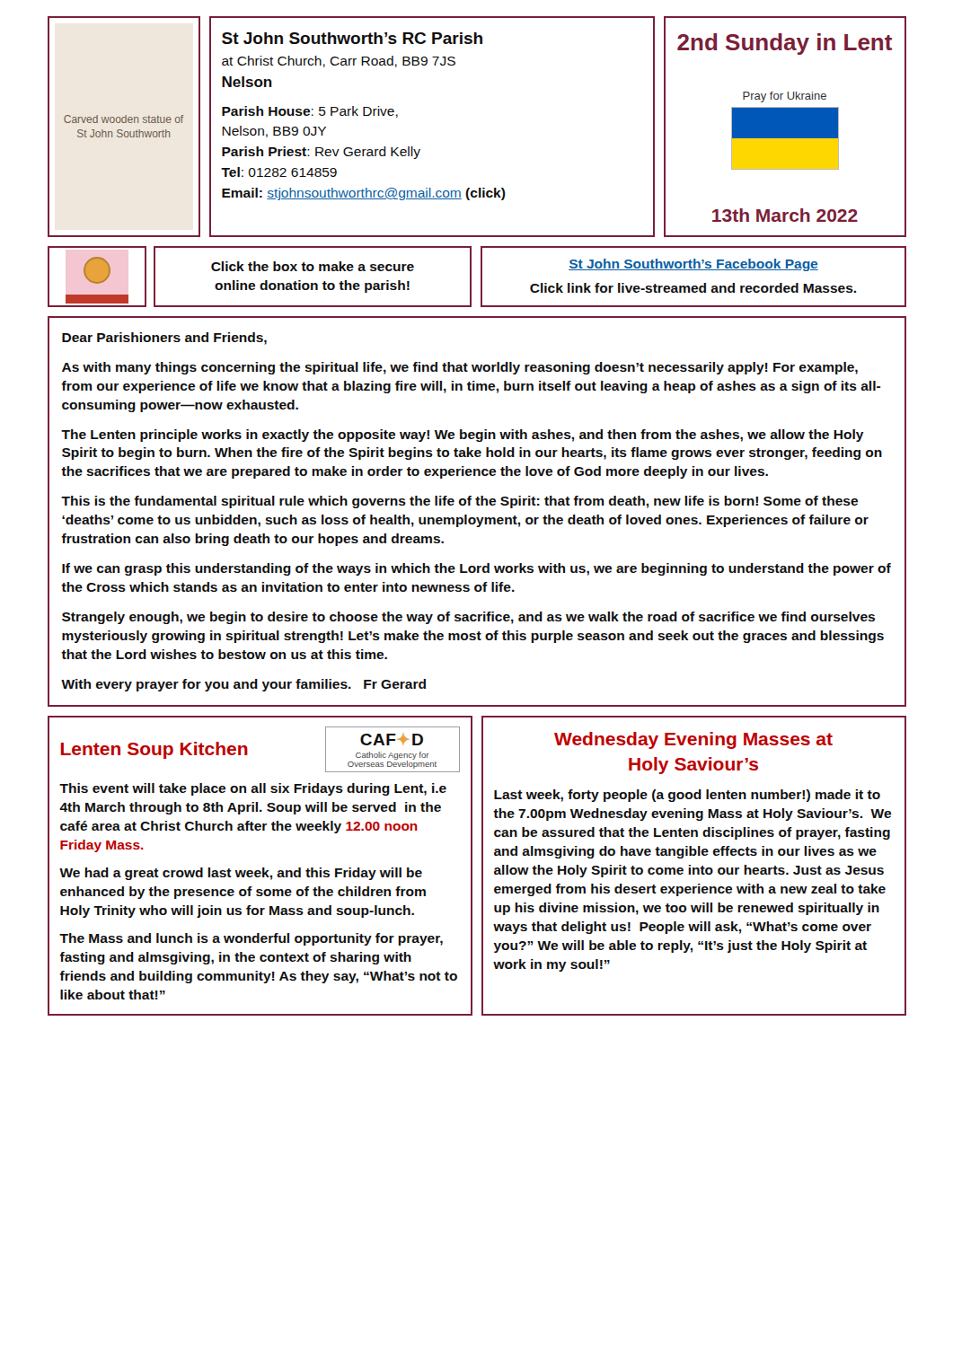Carved wooden statue of St John Southworth
St John Southworth’s RC Parish
at Christ Church, Carr Road, BB9 7JS
Nelson
Parish House: 5 Park Drive,
Nelson, BB9 0JY
Parish Priest: Rev Gerard Kelly
Tel: 01282 614859
Email: stjohnsouthworthrc@gmail.com (click)
2nd Sunday in Lent
Pray for Ukraine
13th March 2022
Click the box to make a secure
online donation to the parish!
St John Southworth’s Facebook Page
Click link for live-streamed and recorded Masses.
Dear Parishioners and Friends,
As with many things concerning the spiritual life, we find that worldly reasoning doesn’t necessarily apply! For example, from our experience of life we know that a blazing fire will, in time, burn itself out leaving a heap of ashes as a sign of its all-consuming power—now exhausted.
The Lenten principle works in exactly the opposite way! We begin with ashes, and then from the ashes, we allow the Holy Spirit to begin to burn. When the fire of the Spirit begins to take hold in our hearts, its flame grows ever stronger, feeding on the sacrifices that we are prepared to make in order to experience the love of God more deeply in our lives.
This is the fundamental spiritual rule which governs the life of the Spirit: that from death, new life is born! Some of these ‘deaths’ come to us unbidden, such as loss of health, unemployment, or the death of loved ones. Experiences of failure or frustration can also bring death to our hopes and dreams.
If we can grasp this understanding of the ways in which the Lord works with us, we are beginning to understand the power of the Cross which stands as an invitation to enter into newness of life.
Strangely enough, we begin to desire to choose the way of sacrifice, and as we walk the road of sacrifice we find ourselves mysteriously growing in spiritual strength! Let’s make the most of this purple season and seek out the graces and blessings that the Lord wishes to bestow on us at this time.
With every prayer for you and your families. Fr Gerard
Lenten Soup Kitchen
CAF✦D
Catholic Agency for
Overseas Development
This event will take place on all six Fridays during Lent, i.e 4th March through to 8th April. Soup will be served in the café area at Christ Church after the weekly 12.00 noon Friday Mass.
We had a great crowd last week, and this Friday will be enhanced by the presence of some of the children from Holy Trinity who will join us for Mass and soup-lunch.
The Mass and lunch is a wonderful opportunity for prayer, fasting and almsgiving, in the context of sharing with friends and building community! As they say, “What’s not to like about that!”
Wednesday Evening Masses at
Holy Saviour’s
Last week, forty people (a good lenten number!) made it to the 7.00pm Wednesday evening Mass at Holy Saviour’s. We can be assured that the Lenten disciplines of prayer, fasting and almsgiving do have tangible effects in our lives as we allow the Holy Spirit to come into our hearts. Just as Jesus emerged from his desert experience with a new zeal to take up his divine mission, we too will be renewed spiritually in ways that delight us! People will ask, “What’s come over you?” We will be able to reply, “It’s just the Holy Spirit at work in my soul!”